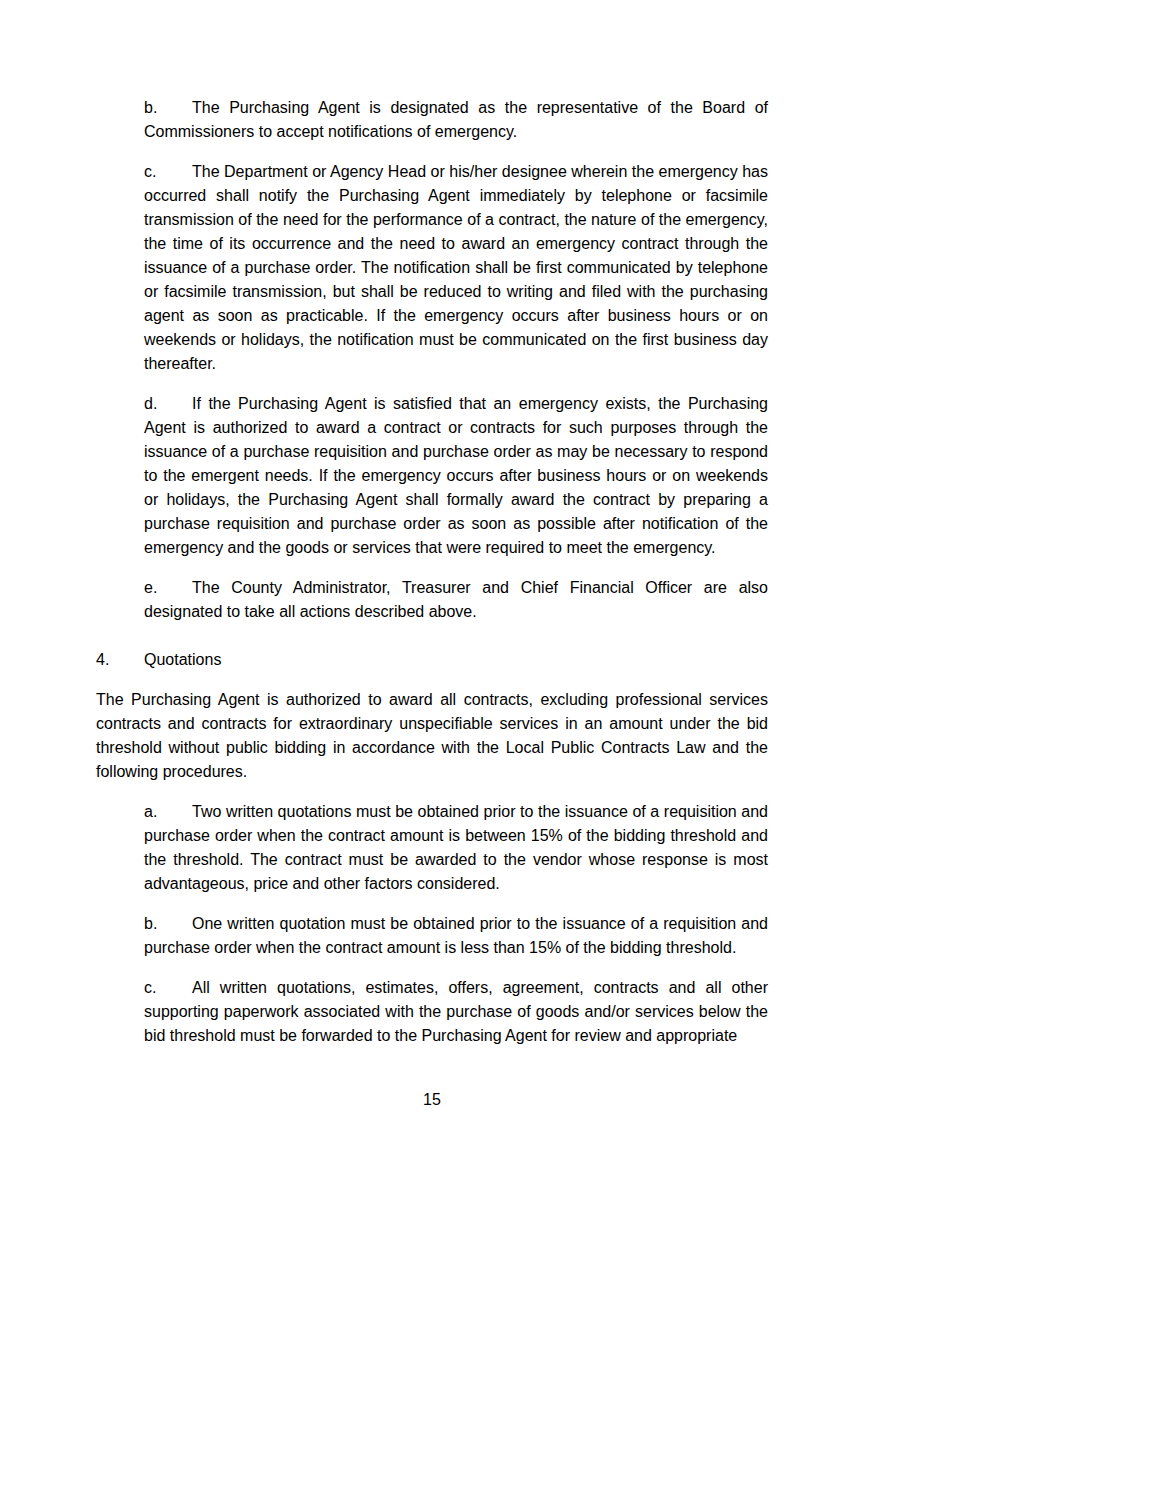b. The Purchasing Agent is designated as the representative of the Board of Commissioners to accept notifications of emergency.
c. The Department or Agency Head or his/her designee wherein the emergency has occurred shall notify the Purchasing Agent immediately by telephone or facsimile transmission of the need for the performance of a contract, the nature of the emergency, the time of its occurrence and the need to award an emergency contract through the issuance of a purchase order. The notification shall be first communicated by telephone or facsimile transmission, but shall be reduced to writing and filed with the purchasing agent as soon as practicable. If the emergency occurs after business hours or on weekends or holidays, the notification must be communicated on the first business day thereafter.
d. If the Purchasing Agent is satisfied that an emergency exists, the Purchasing Agent is authorized to award a contract or contracts for such purposes through the issuance of a purchase requisition and purchase order as may be necessary to respond to the emergent needs. If the emergency occurs after business hours or on weekends or holidays, the Purchasing Agent shall formally award the contract by preparing a purchase requisition and purchase order as soon as possible after notification of the emergency and the goods or services that were required to meet the emergency.
e. The County Administrator, Treasurer and Chief Financial Officer are also designated to take all actions described above.
4. Quotations
The Purchasing Agent is authorized to award all contracts, excluding professional services contracts and contracts for extraordinary unspecifiable services in an amount under the bid threshold without public bidding in accordance with the Local Public Contracts Law and the following procedures.
a. Two written quotations must be obtained prior to the issuance of a requisition and purchase order when the contract amount is between 15% of the bidding threshold and the threshold. The contract must be awarded to the vendor whose response is most advantageous, price and other factors considered.
b. One written quotation must be obtained prior to the issuance of a requisition and purchase order when the contract amount is less than 15% of the bidding threshold.
c. All written quotations, estimates, offers, agreement, contracts and all other supporting paperwork associated with the purchase of goods and/or services below the bid threshold must be forwarded to the Purchasing Agent for review and appropriate
15